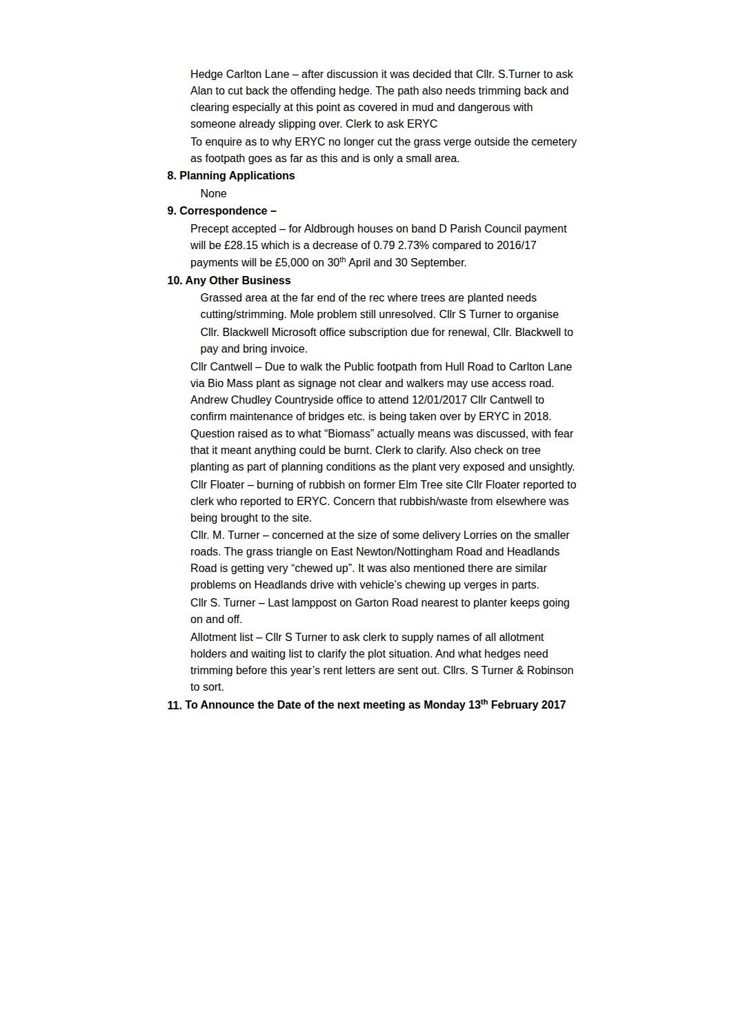Hedge Carlton Lane – after discussion it was decided that Cllr. S.Turner to ask Alan to cut back the offending hedge. The path also needs trimming back and clearing especially at this point as covered in mud and dangerous with someone already slipping over. Clerk to ask ERYC
To enquire as to why ERYC no longer cut the grass verge outside the cemetery as footpath goes as far as this and is only a small area.
Planning Applications
None
Correspondence –
Precept accepted – for Aldbrough houses on band D Parish Council payment will be £28.15 which is a decrease of 0.79 2.73% compared to 2016/17 payments will be £5,000 on 30th April and 30 September.
Any Other Business
Grassed area at the far end of the rec where trees are planted needs cutting/strimming. Mole problem still unresolved. Cllr S Turner to organise
Cllr. Blackwell Microsoft office subscription due for renewal, Cllr. Blackwell to pay and bring invoice.
Cllr Cantwell – Due to walk the Public footpath from Hull Road to Carlton Lane via Bio Mass plant as signage not clear and walkers may use access road. Andrew Chudley Countryside office to attend 12/01/2017 Cllr Cantwell to confirm maintenance of bridges etc. is being taken over by ERYC in 2018.
Question raised as to what “Biomass” actually means was discussed, with fear that it meant anything could be burnt. Clerk to clarify. Also check on tree planting as part of planning conditions as the plant very exposed and unsightly.
Cllr Floater – burning of rubbish on former Elm Tree site Cllr Floater reported to clerk who reported to ERYC. Concern that rubbish/waste from elsewhere was being brought to the site.
Cllr. M. Turner – concerned at the size of some delivery Lorries on the smaller roads. The grass triangle on East Newton/Nottingham Road and Headlands Road is getting very “chewed up”. It was also mentioned there are similar problems on Headlands drive with vehicle’s chewing up verges in parts.
Cllr S. Turner – Last lamppost on Garton Road nearest to planter keeps going on and off.
Allotment list – Cllr S Turner to ask clerk to supply names of all allotment holders and waiting list to clarify the plot situation. And what hedges need trimming before this year’s rent letters are sent out. Cllrs. S Turner & Robinson to sort.
To Announce the Date of the next meeting as Monday 13th February 2017